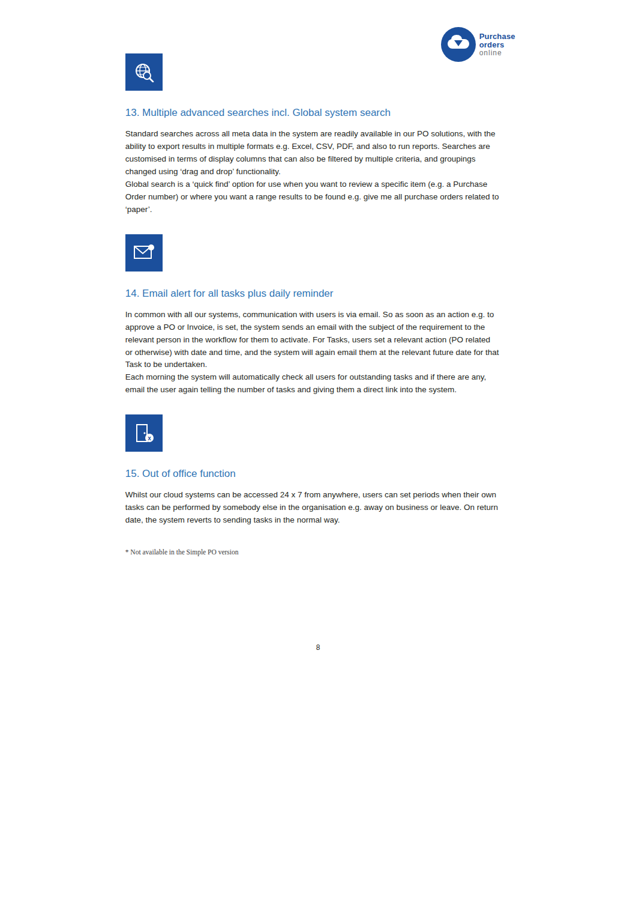Purchase
orders online
13. Multiple advanced searches incl. Global system search
Standard searches across all meta data in the system are readily available in our PO solutions, with the ability to export results in multiple formats e.g. Excel, CSV, PDF, and also to run reports. Searches are customised in terms of display columns that can also be filtered by multiple criteria, and groupings changed using ‘drag and drop’ functionality.
Global search is a ‘quick find’ option for use when you want to review a specific item (e.g. a Purchase Order number) or where you want a range results to be found e.g. give me all purchase orders related to ‘paper’.
14. Email alert for all tasks plus daily reminder
In common with all our systems, communication with users is via email. So as soon as an action e.g. to approve a PO or Invoice, is set, the system sends an email with the subject of the requirement to the relevant person in the workflow for them to activate. For Tasks, users set a relevant action (PO related or otherwise) with date and time, and the system will again email them at the relevant future date for that Task to be undertaken.
Each morning the system will automatically check all users for outstanding tasks and if there are any, email the user again telling the number of tasks and giving them a direct link into the system.
x
15. Out of office function
Whilst our cloud systems can be accessed 24 x 7 from anywhere, users can set periods when their own tasks can be performed by somebody else in the organisation e.g. away on business or leave. On return date, the system reverts to sending tasks in the normal way.
* Not available in the Simple PO version
8